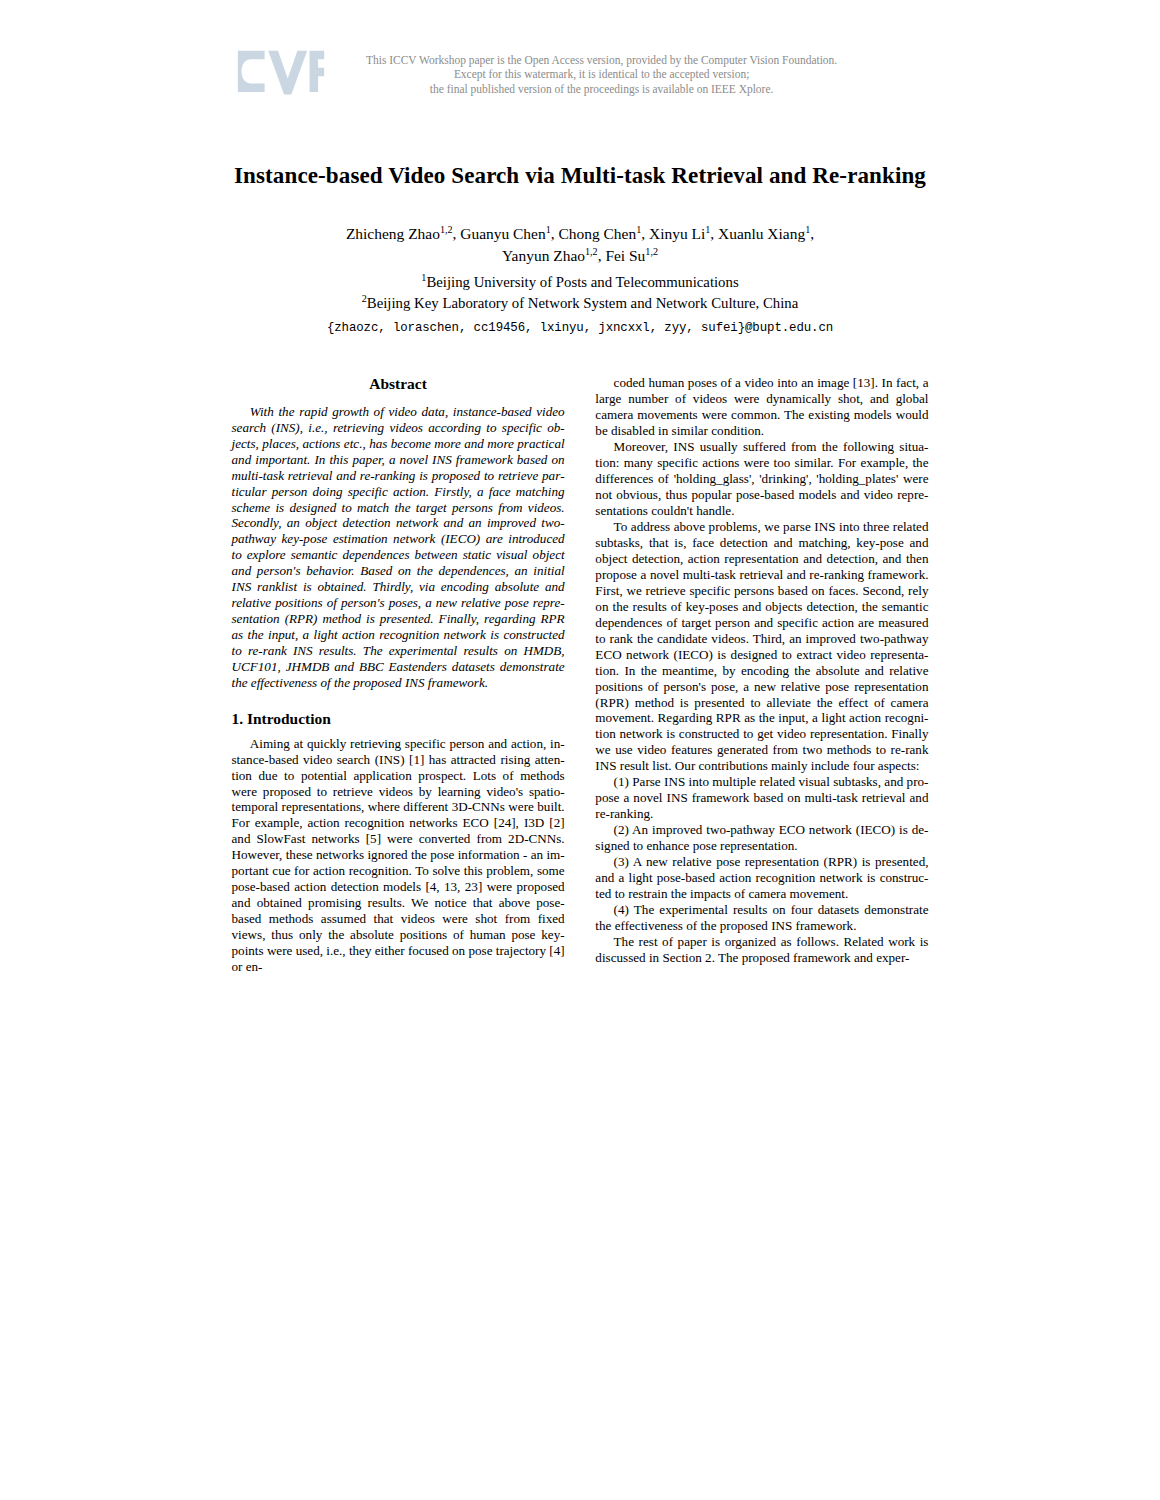This ICCV Workshop paper is the Open Access version, provided by the Computer Vision Foundation.
Except for this watermark, it is identical to the accepted version;
the final published version of the proceedings is available on IEEE Xplore.
Instance-based Video Search via Multi-task Retrieval and Re-ranking
Zhicheng Zhao1,2, Guanyu Chen1, Chong Chen1, Xinyu Li1, Xuanlu Xiang1,
Yanyun Zhao1,2, Fei Su1,2
1Beijing University of Posts and Telecommunications
2Beijing Key Laboratory of Network System and Network Culture, China
{zhaozc, loraschen, cc19456, lxinyu, jxncxxl, zyy, sufei}@bupt.edu.cn
Abstract
With the rapid growth of video data, instance-based video search (INS), i.e., retrieving videos according to specific objects, places, actions etc., has become more and more practical and important. In this paper, a novel INS framework based on multi-task retrieval and re-ranking is proposed to retrieve particular person doing specific action. Firstly, a face matching scheme is designed to match the target persons from videos. Secondly, an object detection network and an improved two-pathway key-pose estimation network (IECO) are introduced to explore semantic dependences between static visual object and person's behavior. Based on the dependences, an initial INS ranklist is obtained. Thirdly, via encoding absolute and relative positions of person's poses, a new relative pose representation (RPR) method is presented. Finally, regarding RPR as the input, a light action recognition network is constructed to re-rank INS results. The experimental results on HMDB, UCF101, JHMDB and BBC Eastenders datasets demonstrate the effectiveness of the proposed INS framework.
1. Introduction
Aiming at quickly retrieving specific person and action, instance-based video search (INS) [1] has attracted rising attention due to potential application prospect. Lots of methods were proposed to retrieve videos by learning video's spatio-temporal representations, where different 3D-CNNs were built. For example, action recognition networks ECO [24], I3D [2] and SlowFast networks [5] were converted from 2D-CNNs. However, these networks ignored the pose information - an important cue for action recognition. To solve this problem, some pose-based action detection models [4, 13, 23] were proposed and obtained promising results. We notice that above pose-based methods assumed that videos were shot from fixed views, thus only the absolute positions of human pose keypoints were used, i.e., they either focused on pose trajectory [4] or en-
coded human poses of a video into an image [13]. In fact, a large number of videos were dynamically shot, and global camera movements were common. The existing models would be disabled in similar condition.
Moreover, INS usually suffered from the following situation: many specific actions were too similar. For example, the differences of 'holding_glass', 'drinking', 'holding_plates' were not obvious, thus popular pose-based models and video representations couldn't handle.
To address above problems, we parse INS into three related subtasks, that is, face detection and matching, key-pose and object detection, action representation and detection, and then propose a novel multi-task retrieval and re-ranking framework. First, we retrieve specific persons based on faces. Second, rely on the results of key-poses and objects detection, the semantic dependences of target person and specific action are measured to rank the candidate videos. Third, an improved two-pathway ECO network (IECO) is designed to extract video representation. In the meantime, by encoding the absolute and relative positions of person's pose, a new relative pose representation (RPR) method is presented to alleviate the effect of camera movement. Regarding RPR as the input, a light action recognition network is constructed to get video representation. Finally we use video features generated from two methods to re-rank INS result list. Our contributions mainly include four aspects:
(1) Parse INS into multiple related visual subtasks, and propose a novel INS framework based on multi-task retrieval and re-ranking.
(2) An improved two-pathway ECO network (IECO) is designed to enhance pose representation.
(3) A new relative pose representation (RPR) is presented, and a light pose-based action recognition network is constructed to restrain the impacts of camera movement.
(4) The experimental results on four datasets demonstrate the effectiveness of the proposed INS framework.
The rest of paper is organized as follows. Related work is discussed in Section 2. The proposed framework and exper-